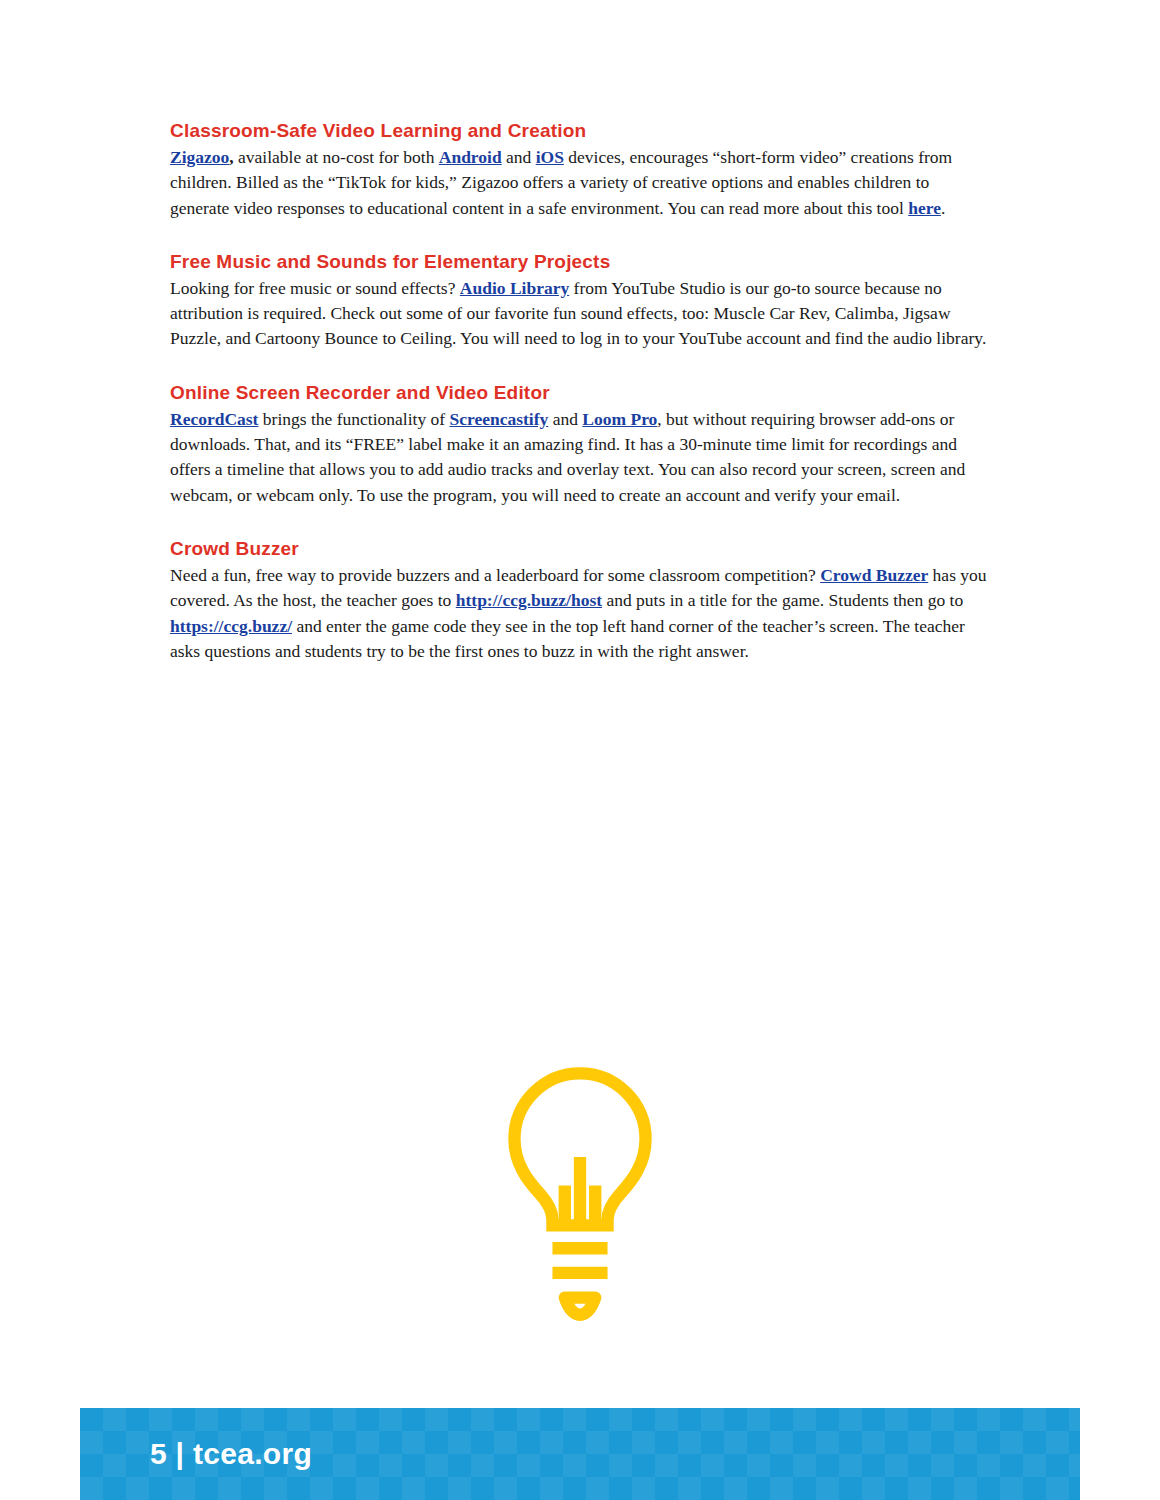Classroom-Safe Video Learning and Creation
Zigazoo, available at no-cost for both Android and iOS devices, encourages “short-form video” creations from children. Billed as the “TikTok for kids,” Zigazoo offers a variety of creative options and enables children to generate video responses to educational content in a safe environment. You can read more about this tool here.
Free Music and Sounds for Elementary Projects
Looking for free music or sound effects? Audio Library from YouTube Studio is our go-to source because no attribution is required. Check out some of our favorite fun sound effects, too: Muscle Car Rev, Calimba, Jigsaw Puzzle, and Cartoony Bounce to Ceiling. You will need to log in to your YouTube account and find the audio library.
Online Screen Recorder and Video Editor
RecordCast brings the functionality of Screencastify and Loom Pro, but without requiring browser add-ons or downloads. That, and its “FREE” label make it an amazing find. It has a 30-minute time limit for recordings and offers a timeline that allows you to add audio tracks and overlay text. You can also record your screen, screen and webcam, or webcam only. To use the program, you will need to create an account and verify your email.
Crowd Buzzer
Need a fun, free way to provide buzzers and a leaderboard for some classroom competition? Crowd Buzzer has you covered. As the host, the teacher goes to http://ccg.buzz/host and puts in a title for the game. Students then go to https://ccg.buzz/ and enter the game code they see in the top left hand corner of the teacher’s screen. The teacher asks questions and students try to be the first ones to buzz in with the right answer.
5 | tcea.org